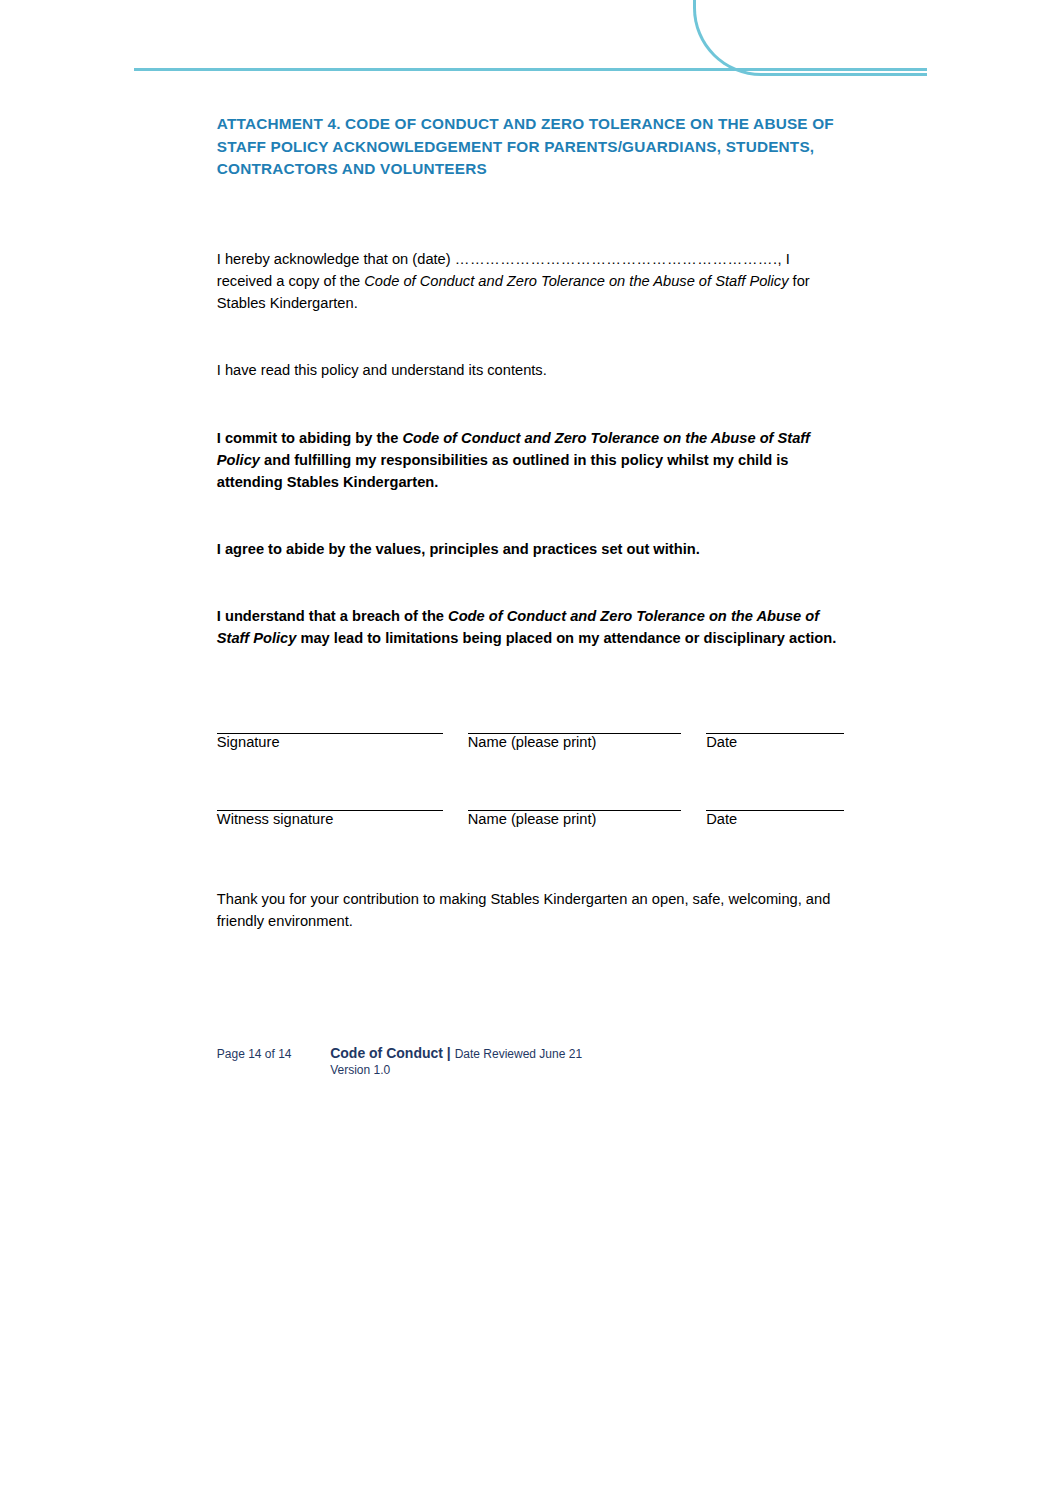ATTACHMENT 4. CODE OF CONDUCT AND ZERO TOLERANCE ON THE ABUSE OF STAFF POLICY ACKNOWLEDGEMENT FOR PARENTS/GUARDIANS, STUDENTS, CONTRACTORS AND VOLUNTEERS
I hereby acknowledge that on (date) ………………………………………………………., I received a copy of the Code of Conduct and Zero Tolerance on the Abuse of Staff Policy for Stables Kindergarten.
I have read this policy and understand its contents.
I commit to abiding by the Code of Conduct and Zero Tolerance on the Abuse of Staff Policy and fulfilling my responsibilities as outlined in this policy whilst my child is attending Stables Kindergarten.
I agree to abide by the values, principles and practices set out within.
I understand that a breach of the Code of Conduct and Zero Tolerance on the Abuse of Staff Policy may lead to limitations being placed on my attendance or disciplinary action.
| Signature | | Name (please print) | | Date |
| Witness signature | | Name (please print) | | Date |
Thank you for your contribution to making Stables Kindergarten an open, safe, welcoming, and friendly environment.
Page 14 of 14
Code of Conduct | Date Reviewed June 21
Version 1.0